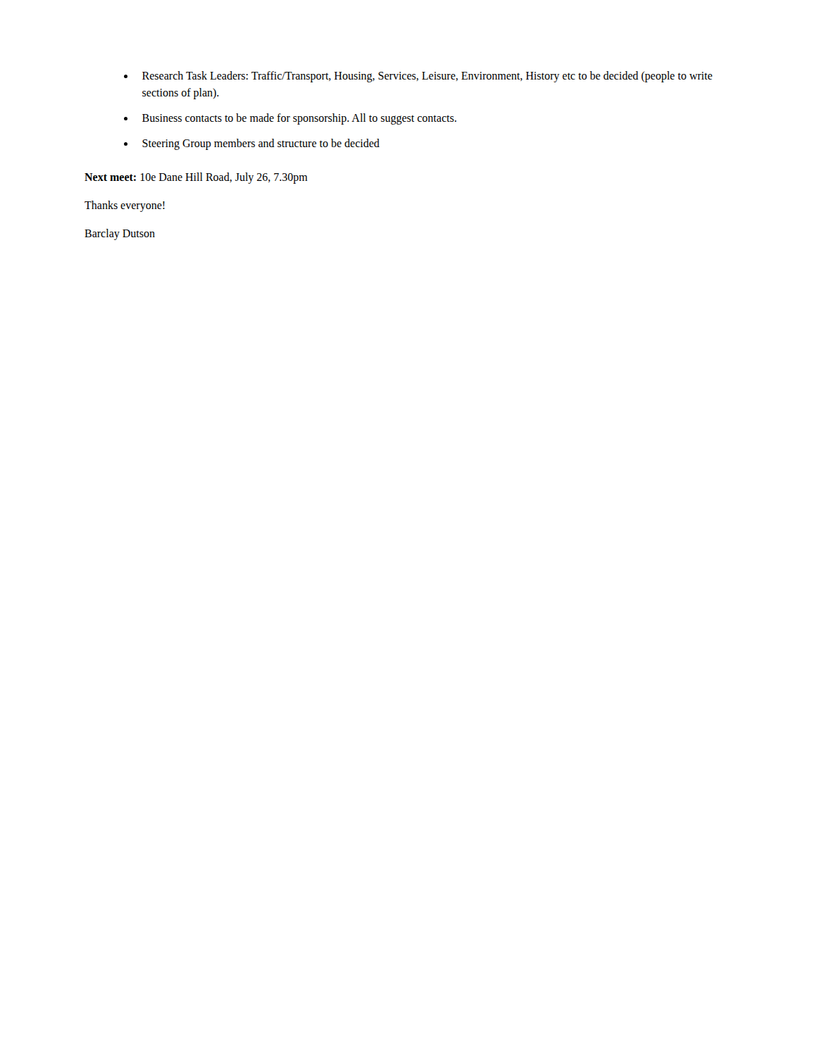Research Task Leaders: Traffic/Transport, Housing, Services, Leisure, Environment, History etc to be decided (people to write sections of plan).
Business contacts to be made for sponsorship. All to suggest contacts.
Steering Group members and structure to be decided
Next meet: 10e Dane Hill Road, July 26, 7.30pm
Thanks everyone!
Barclay Dutson